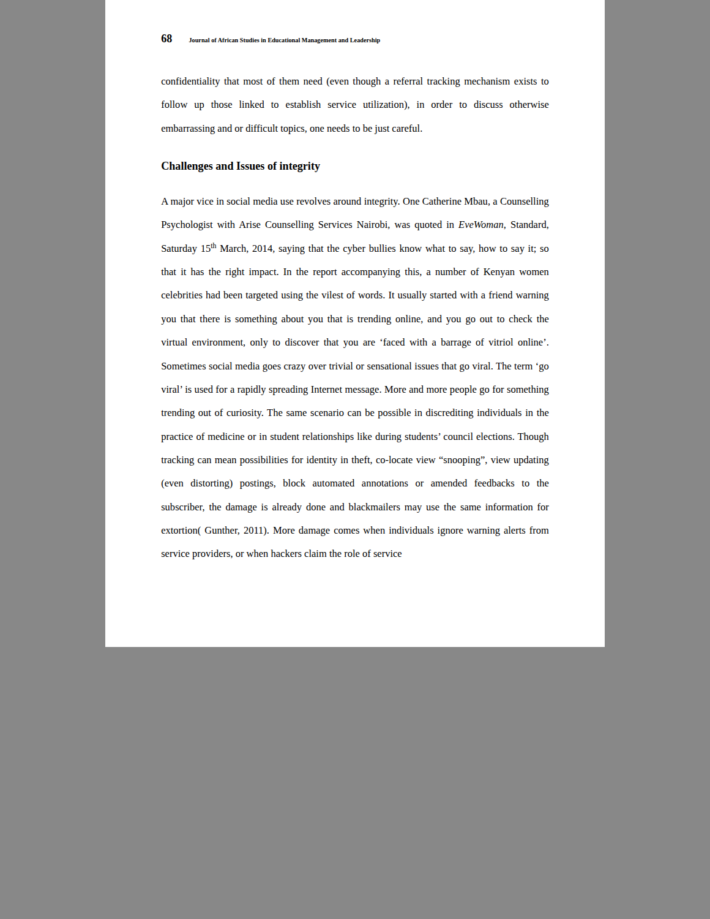68 Journal of African Studies in Educational Management and Leadership
confidentiality that most of them need (even though a referral tracking mechanism exists to follow up those linked to establish service utilization), in order to discuss otherwise embarrassing and or difficult topics, one needs to be just careful.
Challenges and Issues of integrity
A major vice in social media use revolves around integrity. One Catherine Mbau, a Counselling Psychologist with Arise Counselling Services Nairobi, was quoted in EveWoman, Standard, Saturday 15th March, 2014, saying that the cyber bullies know what to say, how to say it; so that it has the right impact. In the report accompanying this, a number of Kenyan women celebrities had been targeted using the vilest of words. It usually started with a friend warning you that there is something about you that is trending online, and you go out to check the virtual environment, only to discover that you are ‘faced with a barrage of vitriol online’. Sometimes social media goes crazy over trivial or sensational issues that go viral. The term ‘go viral’ is used for a rapidly spreading Internet message. More and more people go for something trending out of curiosity. The same scenario can be possible in discrediting individuals in the practice of medicine or in student relationships like during students’ council elections. Though tracking can mean possibilities for identity in theft, co-locate view “snooping”, view updating (even distorting) postings, block automated annotations or amended feedbacks to the subscriber, the damage is already done and blackmailers may use the same information for extortion( Gunther, 2011). More damage comes when individuals ignore warning alerts from service providers, or when hackers claim the role of service